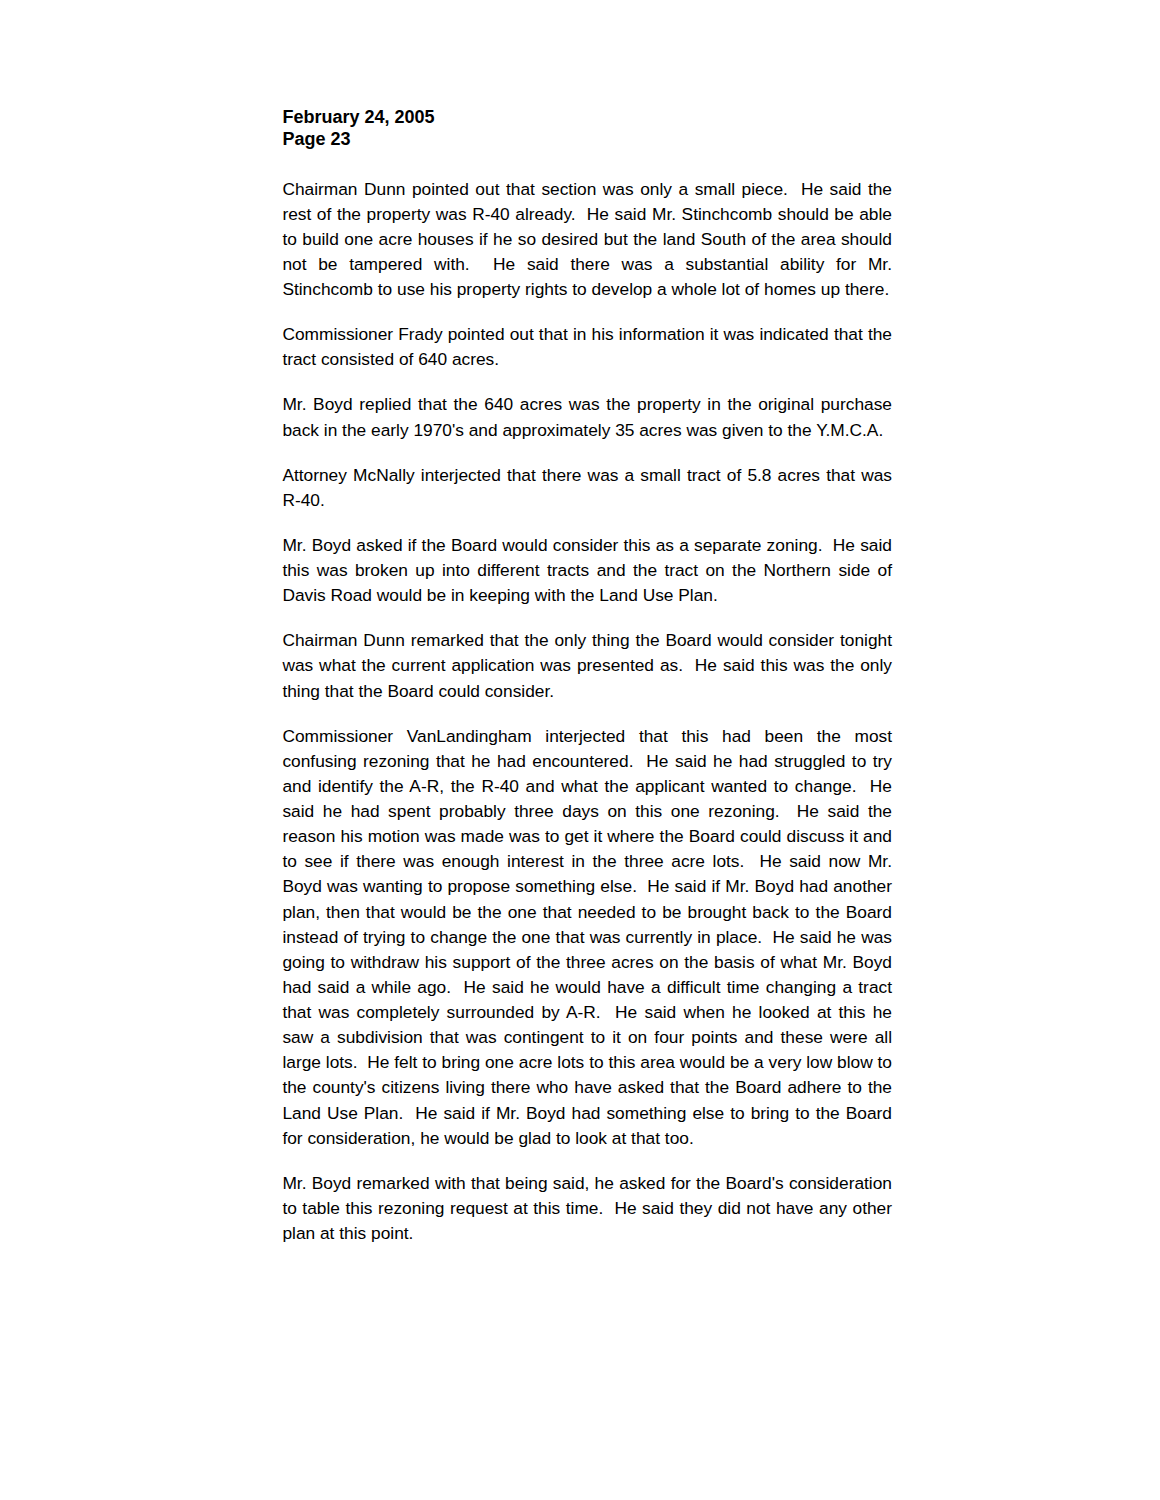February 24, 2005
Page 23
Chairman Dunn pointed out that section was only a small piece. He said the rest of the property was R-40 already. He said Mr. Stinchcomb should be able to build one acre houses if he so desired but the land South of the area should not be tampered with. He said there was a substantial ability for Mr. Stinchcomb to use his property rights to develop a whole lot of homes up there.
Commissioner Frady pointed out that in his information it was indicated that the tract consisted of 640 acres.
Mr. Boyd replied that the 640 acres was the property in the original purchase back in the early 1970's and approximately 35 acres was given to the Y.M.C.A.
Attorney McNally interjected that there was a small tract of 5.8 acres that was R-40.
Mr. Boyd asked if the Board would consider this as a separate zoning. He said this was broken up into different tracts and the tract on the Northern side of Davis Road would be in keeping with the Land Use Plan.
Chairman Dunn remarked that the only thing the Board would consider tonight was what the current application was presented as. He said this was the only thing that the Board could consider.
Commissioner VanLandingham interjected that this had been the most confusing rezoning that he had encountered. He said he had struggled to try and identify the A-R, the R-40 and what the applicant wanted to change. He said he had spent probably three days on this one rezoning. He said the reason his motion was made was to get it where the Board could discuss it and to see if there was enough interest in the three acre lots. He said now Mr. Boyd was wanting to propose something else. He said if Mr. Boyd had another plan, then that would be the one that needed to be brought back to the Board instead of trying to change the one that was currently in place. He said he was going to withdraw his support of the three acres on the basis of what Mr. Boyd had said a while ago. He said he would have a difficult time changing a tract that was completely surrounded by A-R. He said when he looked at this he saw a subdivision that was contingent to it on four points and these were all large lots. He felt to bring one acre lots to this area would be a very low blow to the county's citizens living there who have asked that the Board adhere to the Land Use Plan. He said if Mr. Boyd had something else to bring to the Board for consideration, he would be glad to look at that too.
Mr. Boyd remarked with that being said, he asked for the Board's consideration to table this rezoning request at this time. He said they did not have any other plan at this point.